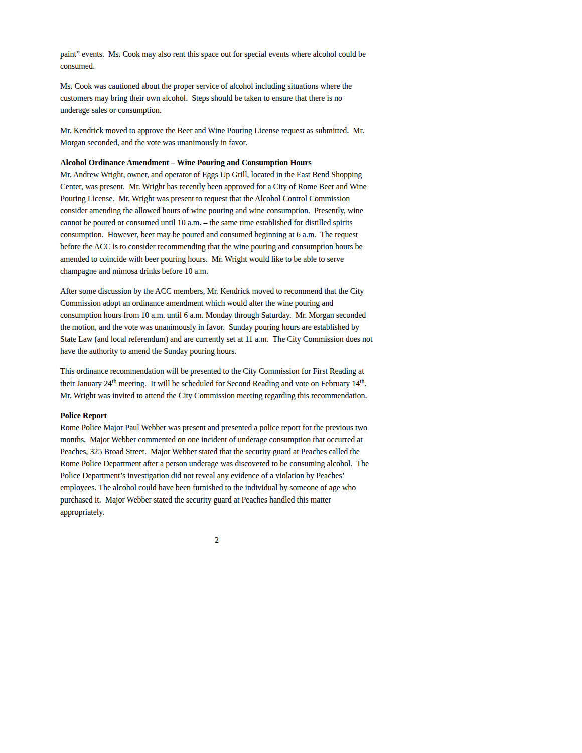paint” events. Ms. Cook may also rent this space out for special events where alcohol could be consumed.
Ms. Cook was cautioned about the proper service of alcohol including situations where the customers may bring their own alcohol. Steps should be taken to ensure that there is no underage sales or consumption.
Mr. Kendrick moved to approve the Beer and Wine Pouring License request as submitted. Mr. Morgan seconded, and the vote was unanimously in favor.
Alcohol Ordinance Amendment – Wine Pouring and Consumption Hours
Mr. Andrew Wright, owner, and operator of Eggs Up Grill, located in the East Bend Shopping Center, was present. Mr. Wright has recently been approved for a City of Rome Beer and Wine Pouring License. Mr. Wright was present to request that the Alcohol Control Commission consider amending the allowed hours of wine pouring and wine consumption. Presently, wine cannot be poured or consumed until 10 a.m. – the same time established for distilled spirits consumption. However, beer may be poured and consumed beginning at 6 a.m. The request before the ACC is to consider recommending that the wine pouring and consumption hours be amended to coincide with beer pouring hours. Mr. Wright would like to be able to serve champagne and mimosa drinks before 10 a.m.
After some discussion by the ACC members, Mr. Kendrick moved to recommend that the City Commission adopt an ordinance amendment which would alter the wine pouring and consumption hours from 10 a.m. until 6 a.m. Monday through Saturday. Mr. Morgan seconded the motion, and the vote was unanimously in favor. Sunday pouring hours are established by State Law (and local referendum) and are currently set at 11 a.m. The City Commission does not have the authority to amend the Sunday pouring hours.
This ordinance recommendation will be presented to the City Commission for First Reading at their January 24th meeting. It will be scheduled for Second Reading and vote on February 14th. Mr. Wright was invited to attend the City Commission meeting regarding this recommendation.
Police Report
Rome Police Major Paul Webber was present and presented a police report for the previous two months. Major Webber commented on one incident of underage consumption that occurred at Peaches, 325 Broad Street. Major Webber stated that the security guard at Peaches called the Rome Police Department after a person underage was discovered to be consuming alcohol. The Police Department’s investigation did not reveal any evidence of a violation by Peaches’ employees. The alcohol could have been furnished to the individual by someone of age who purchased it. Major Webber stated the security guard at Peaches handled this matter appropriately.
2